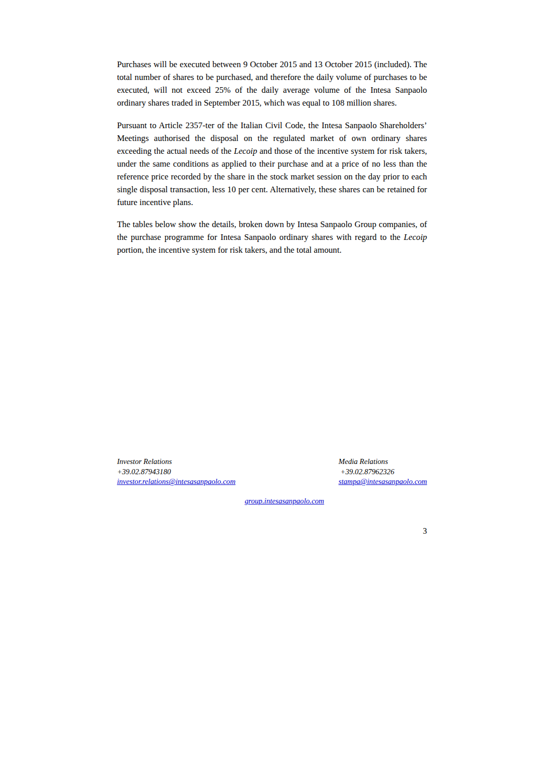Purchases will be executed between 9 October 2015 and 13 October 2015 (included). The total number of shares to be purchased, and therefore the daily volume of purchases to be executed, will not exceed 25% of the daily average volume of the Intesa Sanpaolo ordinary shares traded in September 2015, which was equal to 108 million shares.
Pursuant to Article 2357-ter of the Italian Civil Code, the Intesa Sanpaolo Shareholders’ Meetings authorised the disposal on the regulated market of own ordinary shares exceeding the actual needs of the Lecoip and those of the incentive system for risk takers, under the same conditions as applied to their purchase and at a price of no less than the reference price recorded by the share in the stock market session on the day prior to each single disposal transaction, less 10 per cent. Alternatively, these shares can be retained for future incentive plans.
The tables below show the details, broken down by Intesa Sanpaolo Group companies, of the purchase programme for Intesa Sanpaolo ordinary shares with regard to the Lecoip portion, the incentive system for risk takers, and the total amount.
Investor Relations
+39.02.87943180
investor.relations@intesasanpaolo.com
Media Relations
+39.02.87962326
stampa@intesasanpaolo.com
group.intesasanpaolo.com
3